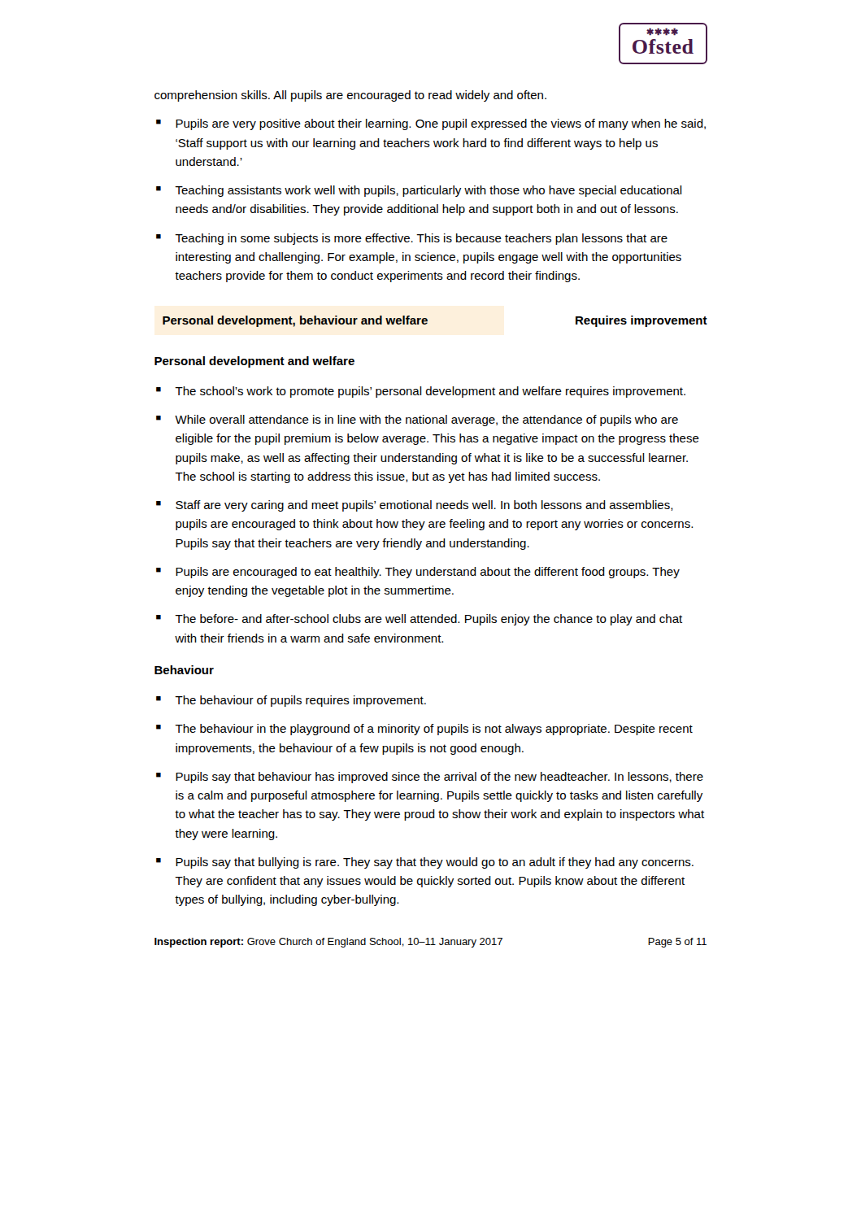✱✱✱✱
Ofsted
comprehension skills. All pupils are encouraged to read widely and often.
Pupils are very positive about their learning. One pupil expressed the views of many when he said, ‘Staff support us with our learning and teachers work hard to find different ways to help us understand.’
Teaching assistants work well with pupils, particularly with those who have special educational needs and/or disabilities. They provide additional help and support both in and out of lessons.
Teaching in some subjects is more effective. This is because teachers plan lessons that are interesting and challenging. For example, in science, pupils engage well with the opportunities teachers provide for them to conduct experiments and record their findings.
Personal development, behaviour and welfare
Requires improvement
Personal development and welfare
The school’s work to promote pupils’ personal development and welfare requires improvement.
While overall attendance is in line with the national average, the attendance of pupils who are eligible for the pupil premium is below average. This has a negative impact on the progress these pupils make, as well as affecting their understanding of what it is like to be a successful learner. The school is starting to address this issue, but as yet has had limited success.
Staff are very caring and meet pupils’ emotional needs well. In both lessons and assemblies, pupils are encouraged to think about how they are feeling and to report any worries or concerns. Pupils say that their teachers are very friendly and understanding.
Pupils are encouraged to eat healthily. They understand about the different food groups. They enjoy tending the vegetable plot in the summertime.
The before- and after-school clubs are well attended. Pupils enjoy the chance to play and chat with their friends in a warm and safe environment.
Behaviour
The behaviour of pupils requires improvement.
The behaviour in the playground of a minority of pupils is not always appropriate. Despite recent improvements, the behaviour of a few pupils is not good enough.
Pupils say that behaviour has improved since the arrival of the new headteacher. In lessons, there is a calm and purposeful atmosphere for learning. Pupils settle quickly to tasks and listen carefully to what the teacher has to say. They were proud to show their work and explain to inspectors what they were learning.
Pupils say that bullying is rare. They say that they would go to an adult if they had any concerns. They are confident that any issues would be quickly sorted out. Pupils know about the different types of bullying, including cyber-bullying.
Inspection report: Grove Church of England School, 10–11 January 2017
Page 5 of 11